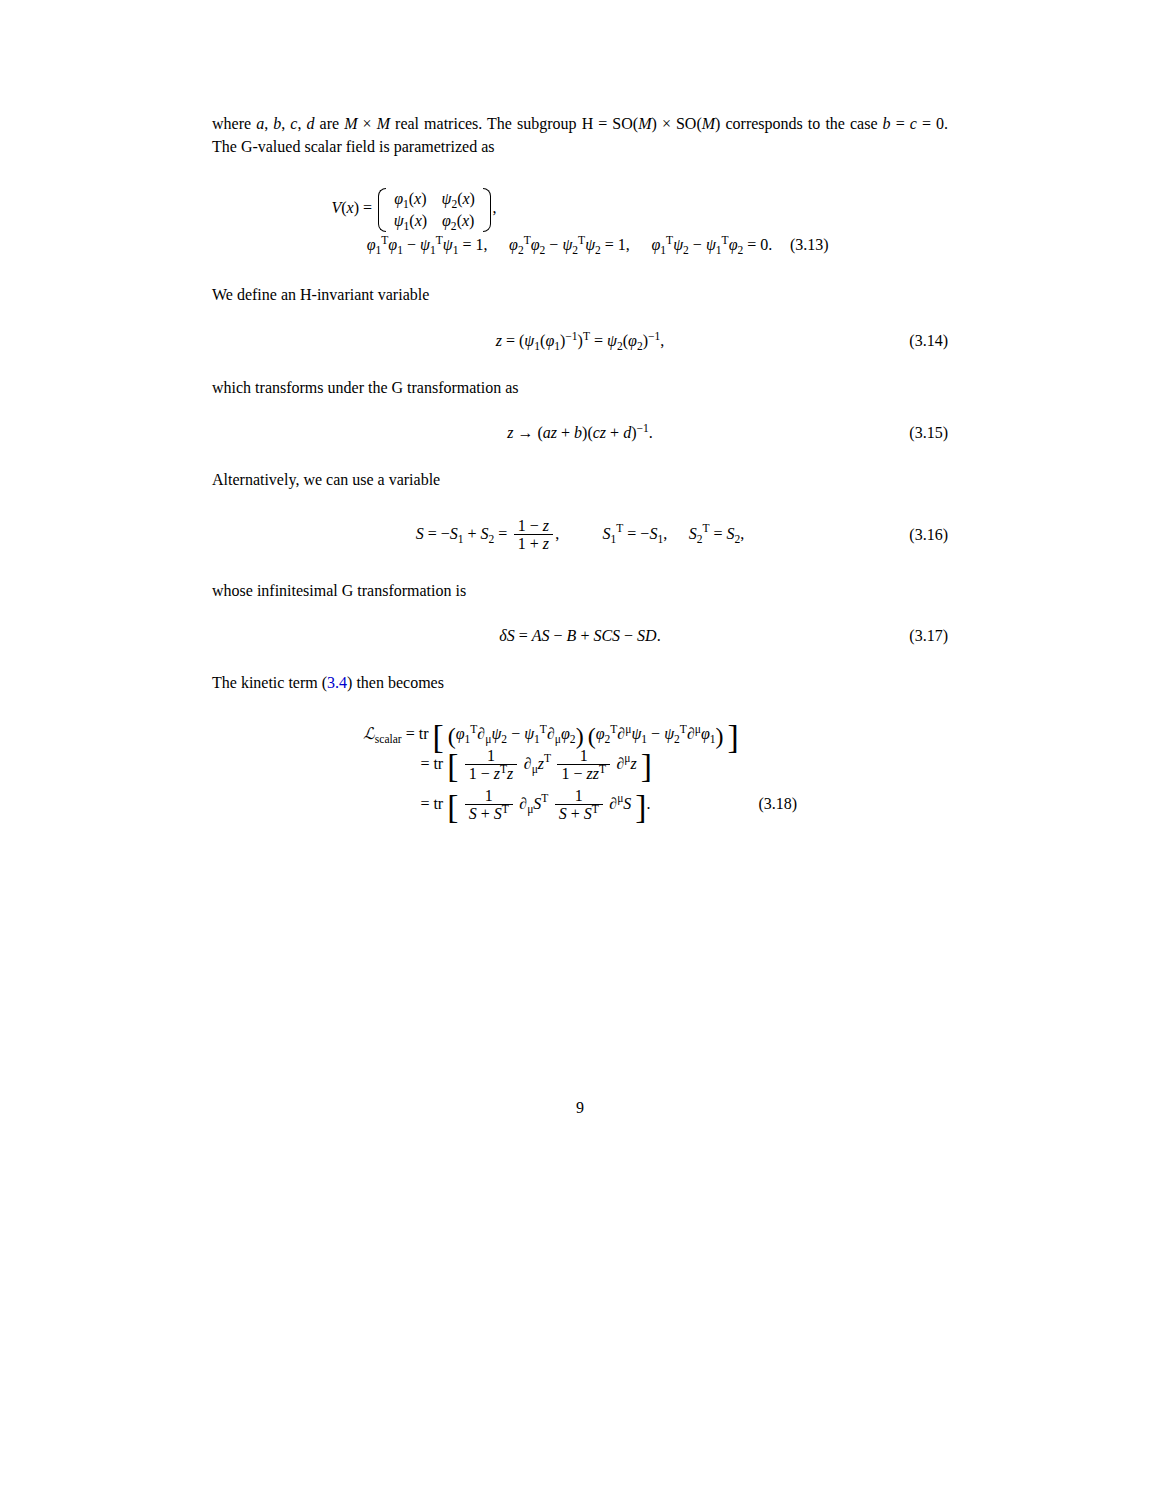where a, b, c, d are M × M real matrices. The subgroup H = SO(M) × SO(M) corresponds to the case b = c = 0. The G-valued scalar field is parametrized as
V(x) =
| φ 1 ( x ) | ψ 2 ( x ) |
| ψ 1 ( x ) | φ 2 ( x ) |
, φ1Tφ1 − ψ1Tψ1 = 1, φ2Tφ2 − ψ2Tψ2 = 1, φ1Tψ2 − ψ1Tφ2 = 0. (3.13)
We define an H-invariant variable
z = (ψ1(φ1)−1)T = ψ2(φ2)−1, (3.14)
which transforms under the G transformation as
z → (az + b)(cz + d)−1. (3.15)
Alternatively, we can use a variable
S = −S1 + S2 = 1 − z 1 + z, S1T = −S1, S2T = S2, (3.16)
whose infinitesimal G transformation is
δS = AS − B + SCS − SD. (3.17)
The kinetic term (3.4) then becomes
ℒscalar = tr [ (φ1T∂μψ2 − ψ1T∂μφ2) (φ2T∂μψ1 − ψ2T∂μφ1) ] = tr [ 11 − zTz ∂μzT 11 − zzT ∂μz ] = tr [ 1 S + ST ∂μST 1 S + ST ∂μS ]. (3.18)
9